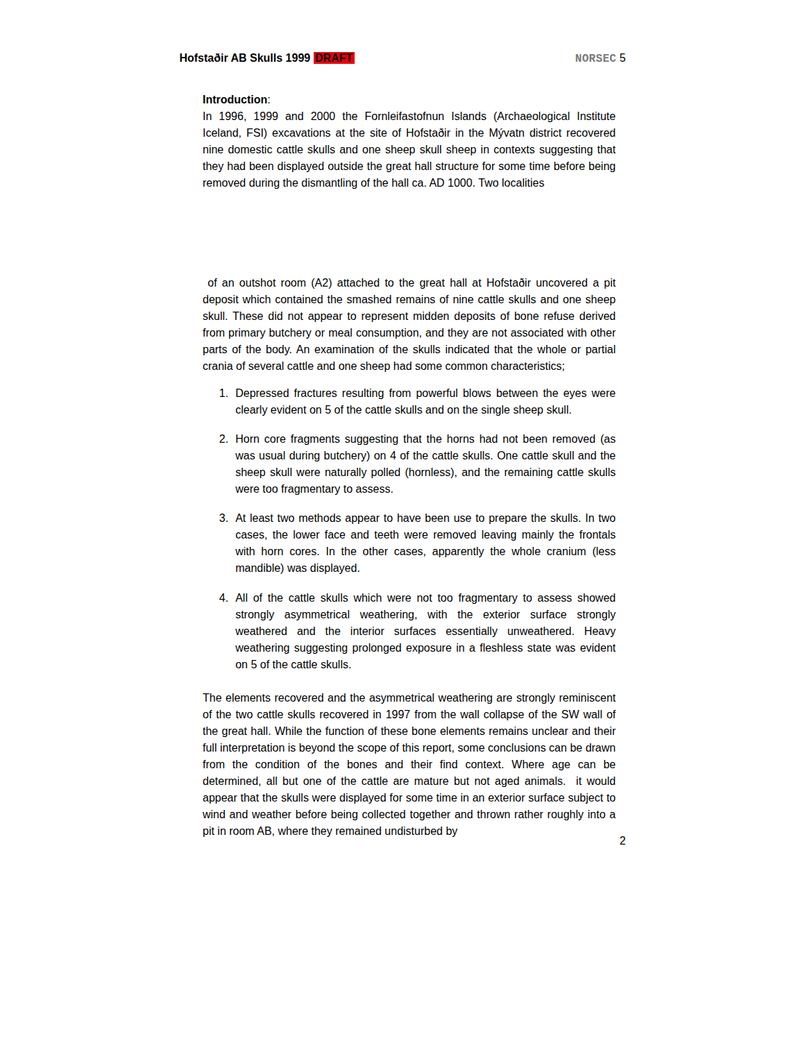Hofstaðir AB Skulls 1999 DRAFT
NORSEC 5
Introduction
:
In 1996, 1999 and 2000 the Fornleifastofnun Islands (Archaeological Institute Iceland, FSI) excavations at the site of Hofstaðir in the Mývatn district recovered nine domestic cattle skulls and one sheep skull sheep in contexts suggesting that they had been displayed outside the great hall structure for some time before being removed during the dismantling of the hall ca. AD 1000. Two localities
of an outshot room (A2) attached to the great hall at Hofstaðir uncovered a pit deposit which contained the smashed remains of nine cattle skulls and one sheep skull. These did not appear to represent midden deposits of bone refuse derived from primary butchery or meal consumption, and they are not associated with other parts of the body. An examination of the skulls indicated that the whole or partial crania of several cattle and one sheep had some common characteristics;
Depressed fractures resulting from powerful blows between the eyes were clearly evident on 5 of the cattle skulls and on the single sheep skull.
Horn core fragments suggesting that the horns had not been removed (as was usual during butchery) on 4 of the cattle skulls. One cattle skull and the sheep skull were naturally polled (hornless), and the remaining cattle skulls were too fragmentary to assess.
At least two methods appear to have been use to prepare the skulls. In two cases, the lower face and teeth were removed leaving mainly the frontals with horn cores. In the other cases, apparently the whole cranium (less mandible) was displayed.
All of the cattle skulls which were not too fragmentary to assess showed strongly asymmetrical weathering, with the exterior surface strongly weathered and the interior surfaces essentially unweathered. Heavy weathering suggesting prolonged exposure in a fleshless state was evident on 5 of the cattle skulls.
The elements recovered and the asymmetrical weathering are strongly reminiscent of the two cattle skulls recovered in 1997 from the wall collapse of the SW wall of the great hall. While the function of these bone elements remains unclear and their full interpretation is beyond the scope of this report, some conclusions can be drawn from the condition of the bones and their find context. Where age can be determined, all but one of the cattle are mature but not aged animals. it would appear that the skulls were displayed for some time in an exterior surface subject to wind and weather before being collected together and thrown rather roughly into a pit in room AB, where they remained undisturbed by
2